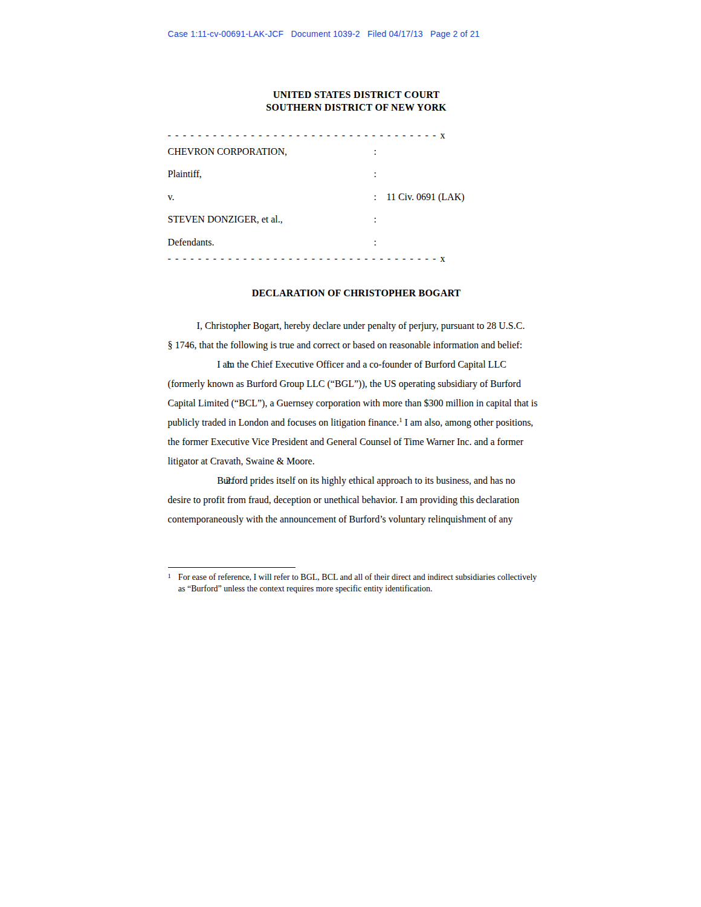Case 1:11-cv-00691-LAK-JCF Document 1039-2 Filed 04/17/13 Page 2 of 21
UNITED STATES DISTRICT COURT
SOUTHERN DISTRICT OF NEW YORK
- - - - - - - - - - - - - - - - - - - - - - - - - - - - - - - - - - - - x
| CHEVRON CORPORATION, | : | |
| Plaintiff, | : | |
| v. | : | 11 Civ. 0691 (LAK) |
| STEVEN DONZIGER, et al., | : | |
| Defendants. | : | |
- - - - - - - - - - - - - - - - - - - - - - - - - - - - - - - - - - - - x
DECLARATION OF CHRISTOPHER BOGART
I, Christopher Bogart, hereby declare under penalty of perjury, pursuant to 28 U.S.C.
§ 1746, that the following is true and correct or based on reasonable information and belief:
1. I am the Chief Executive Officer and a co-founder of Burford Capital LLC
(formerly known as Burford Group LLC (“BGL”)), the US operating subsidiary of Burford
Capital Limited (“BCL”), a Guernsey corporation with more than $300 million in capital that is
publicly traded in London and focuses on litigation finance.1 I am also, among other positions,
the former Executive Vice President and General Counsel of Time Warner Inc. and a former
litigator at Cravath, Swaine & Moore.
2. Burford prides itself on its highly ethical approach to its business, and has no
desire to profit from fraud, deception or unethical behavior. I am providing this declaration
contemporaneously with the announcement of Burford’s voluntary relinquishment of any
1For ease of reference, I will refer to BGL, BCL and all of their direct and indirect subsidiaries collectively as “Burford” unless the context requires more specific entity identification.